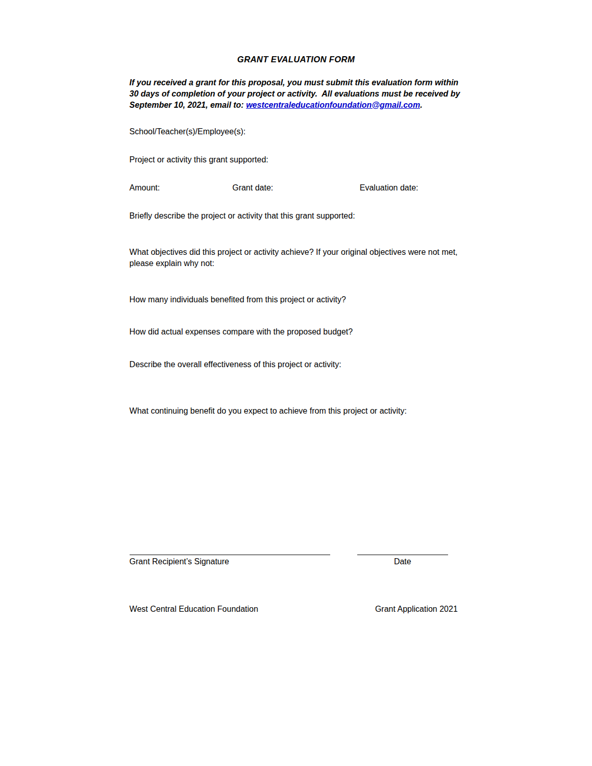GRANT EVALUATION FORM
If you received a grant for this proposal, you must submit this evaluation form within 30 days of completion of your project or activity. All evaluations must be received by September 10, 2021, email to: westcentraleducationfoundation@gmail.com.
School/Teacher(s)/Employee(s):
Project or activity this grant supported:
Amount: Grant date: Evaluation date:
Briefly describe the project or activity that this grant supported:
What objectives did this project or activity achieve? If your original objectives were not met, please explain why not:
How many individuals benefited from this project or activity?
How did actual expenses compare with the proposed budget?
Describe the overall effectiveness of this project or activity:
What continuing benefit do you expect to achieve from this project or activity:
Grant Recipient’s Signature Date
West Central Education Foundation Grant Application 2021